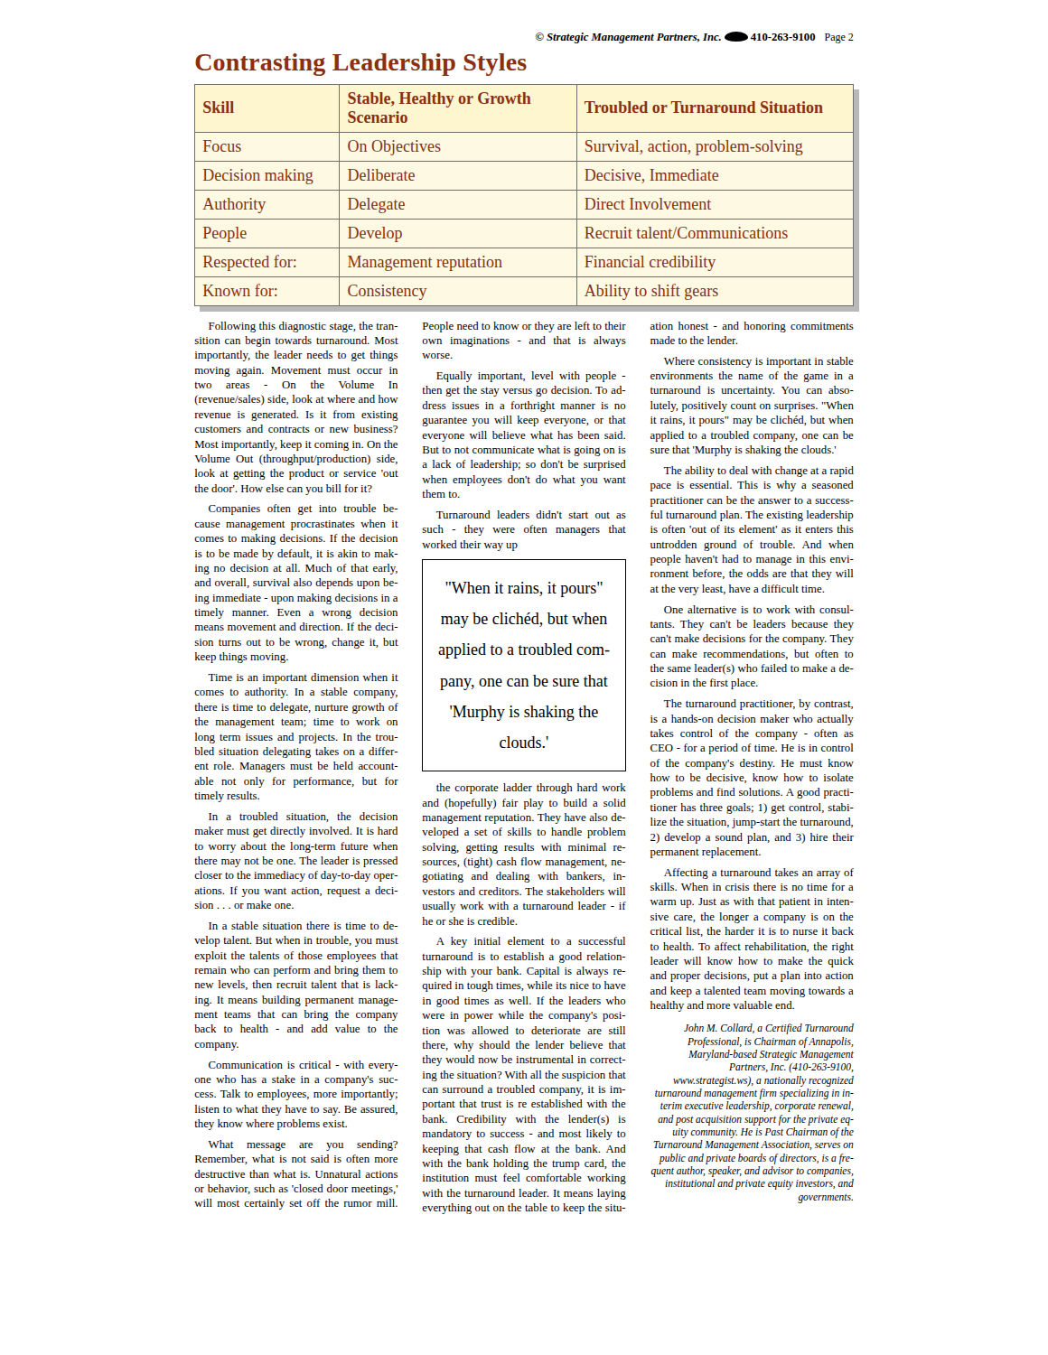© Strategic Management Partners, Inc. 410-263-9100 Page 2
Contrasting Leadership Styles
| Skill | Stable, Healthy or Growth Scenario | Troubled or Turnaround Situation |
| --- | --- | --- |
| Focus | On Objectives | Survival, action, problem-solving |
| Decision making | Deliberate | Decisive, Immediate |
| Authority | Delegate | Direct Involvement |
| People | Develop | Recruit talent/Communications |
| Respected for: | Management reputation | Financial credibility |
| Known for: | Consistency | Ability to shift gears |
Following this diagnostic stage, the transition can begin towards turnaround. Most importantly, the leader needs to get things moving again. Movement must occur in two areas - On the Volume In (revenue/sales) side, look at where and how revenue is generated. Is it from existing customers and contracts or new business? Most importantly, keep it coming in. On the Volume Out (throughput/production) side, look at getting the product or service 'out the door'. How else can you bill for it?
Companies often get into trouble because management procrastinates when it comes to making decisions. If the decision is to be made by default, it is akin to making no decision at all. Much of that early, and overall, survival also depends upon being immediate - upon making decisions in a timely manner. Even a wrong decision means movement and direction. If the decision turns out to be wrong, change it, but keep things moving.
Time is an important dimension when it comes to authority. In a stable company, there is time to delegate, nurture growth of the management team; time to work on long term issues and projects. In the troubled situation delegating takes on a different role. Managers must be held accountable not only for performance, but for timely results.
In a troubled situation, the decision maker must get directly involved. It is hard to worry about the long-term future when there may not be one. The leader is pressed closer to the immediacy of day-to-day operations. If you want action, request a decision . . . or make one.
In a stable situation there is time to develop talent. But when in trouble, you must exploit the talents of those employees that remain who can perform and bring them to new levels, then recruit talent that is lacking. It means building permanent management teams that can bring the company back to health - and add value to the company.
Communication is critical - with everyone who has a stake in a company's success. Talk to employees, more importantly; listen to what they have to say. Be assured, they know where problems exist.
What message are you sending? Remember, what is not said is often more destructive than what is. Unnatural actions or behavior, such as 'closed door meetings,' will most certainly set off the rumor mill. People need to know or they are left to their own imaginations - and that is always worse.
Equally important, level with people - then get the stay versus go decision. To address issues in a forthright manner is no guarantee you will keep everyone, or that everyone will believe what has been said. But to not communicate what is going on is a lack of leadership; so don't be surprised when employees don't do what you want them to.
Turnaround leaders didn't start out as such - they were often managers that worked their way up
"When it rains, it pours" may be clichéd, but when applied to a troubled company, one can be sure that 'Murphy is shaking the clouds.'
the corporate ladder through hard work and (hopefully) fair play to build a solid management reputation. They have also developed a set of skills to handle problem solving, getting results with minimal resources, (tight) cash flow management, negotiating and dealing with bankers, investors and creditors. The stakeholders will usually work with a turnaround leader - if he or she is credible.
A key initial element to a successful turnaround is to establish a good relationship with your bank. Capital is always required in tough times, while its nice to have in good times as well. If the leaders who were in power while the company's position was allowed to deteriorate are still there, why should the lender believe that they would now be instrumental in correcting the situation? With all the suspicion that can surround a troubled company, it is important that trust is re established with the bank. Credibility with the lender(s) is mandatory to success - and most likely to keeping that cash flow at the bank. And with the bank holding the trump card, the institution must feel comfortable working with the turnaround leader. It means laying everything out on the table to keep the situation honest - and honoring commitments made to the lender.
Where consistency is important in stable environments the name of the game in a turnaround is uncertainty. You can absolutely, positively count on surprises. "When it rains, it pours" may be clichéd, but when applied to a troubled company, one can be sure that 'Murphy is shaking the clouds.'
The ability to deal with change at a rapid pace is essential. This is why a seasoned practitioner can be the answer to a successful turnaround plan. The existing leadership is often 'out of its element' as it enters this untrodden ground of trouble. And when people haven't had to manage in this environment before, the odds are that they will at the very least, have a difficult time.
One alternative is to work with consultants. They can't be leaders because they can't make decisions for the company. They can make recommendations, but often to the same leader(s) who failed to make a decision in the first place.
The turnaround practitioner, by contrast, is a hands-on decision maker who actually takes control of the company - often as CEO - for a period of time. He is in control of the company's destiny. He must know how to be decisive, know how to isolate problems and find solutions. A good practitioner has three goals; 1) get control, stabilize the situation, jump-start the turnaround, 2) develop a sound plan, and 3) hire their permanent replacement.
Affecting a turnaround takes an array of skills. When in crisis there is no time for a warm up. Just as with that patient in intensive care, the longer a company is on the critical list, the harder it is to nurse it back to health. To affect rehabilitation, the right leader will know how to make the quick and proper decisions, put a plan into action and keep a talented team moving towards a healthy and more valuable end.
John M. Collard, a Certified Turnaround Professional, is Chairman of Annapolis, Maryland-based Strategic Management Partners, Inc. (410-263-9100, www.strategist.ws), a nationally recognized turnaround management firm specializing in interim executive leadership, corporate renewal, and post acquisition support for the private equity community. He is Past Chairman of the Turnaround Management Association, serves on public and private boards of directors, is a frequent author, speaker, and advisor to companies, institutional and private equity investors, and governments.